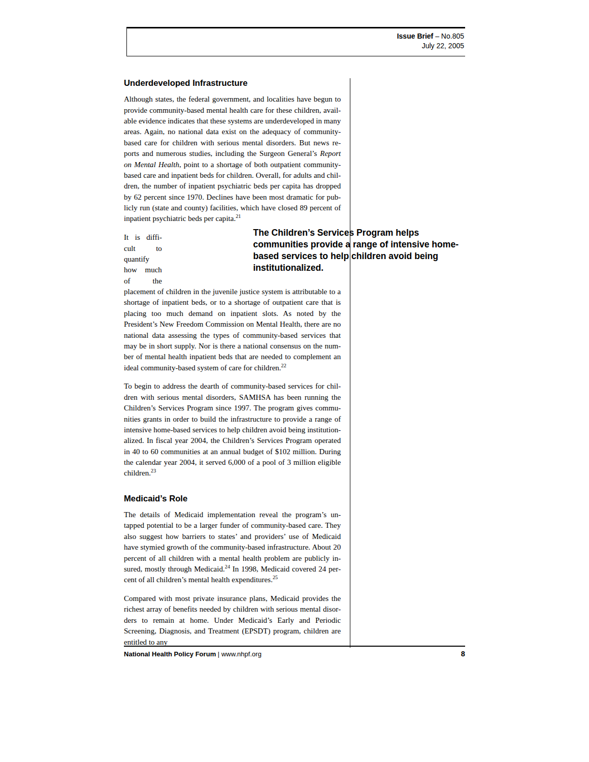Issue Brief – No.805
July 22, 2005
Underdeveloped Infrastructure
Although states, the federal government, and localities have begun to pro­vide community-based mental health care for these children, available evi­dence indicates that these systems are underdeveloped in many areas. Again, no national data exist on the adequacy of community-based care for children with serious mental disorders. But news reports and numerous studies, including the Surgeon General’s Report on Mental Health, point to a shortage of both outpatient community-based care and inpatient beds for children. Overall, for adults and children, the number of inpatient psychi­atric beds per capita has dropped by 62 percent since 1970. Declines have been most dramatic for publicly run (state and county) facilities, which have closed 89 percent of inpatient psychiatric beds per capita.21
The Children’s Services Program helps communities provide a range of intensive home-based services to help children avoid being institutionalized.
It is difficult to quantify how much of the placement of chil­dren in the juvenile justice system is attributable to a shortage of in­patient beds, or to a shortage of outpatient care that is placing too much demand on inpatient slots. As noted by the President’s New Freedom Commission on Mental Health, there are no national data assessing the types of community-based services that may be in short supply. Nor is there a national consensus on the number of mental health inpatient beds that are needed to complement an ideal com­munity-based system of care for children.22
To begin to address the dearth of community-based services for children with serious mental disorders, SAMHSA has been running the Children’s Services Program since 1997. The program gives communities grants in order to build the infrastructure to provide a range of intensive home-based services to help children avoid being institutionalized. In fiscal year 2004, the Children’s Services Program operated in 40 to 60 communities at an annual budget of $102 million. During the calendar year 2004, it served 6,000 of a pool of 3 million eligible children.23
Medicaid’s Role
The details of Medicaid implementation reveal the program’s untapped potential to be a larger funder of community-based care. They also sug­gest how barriers to states’ and providers’ use of Medicaid have stymied growth of the community-based infrastructure. About 20 percent of all children with a mental health problem are publicly insured, mostly through Medicaid.24 In 1998, Medicaid covered 24 percent of all children’s mental health expenditures.25
Compared with most private insurance plans, Medicaid provides the rich­est array of benefits needed by children with serious mental disorders to remain at home. Under Medicaid’s Early and Periodic Screening, Diagnosis, and Treatment (EPSDT) program, children are entitled to any
National Health Policy Forum | www.nhpf.org
8